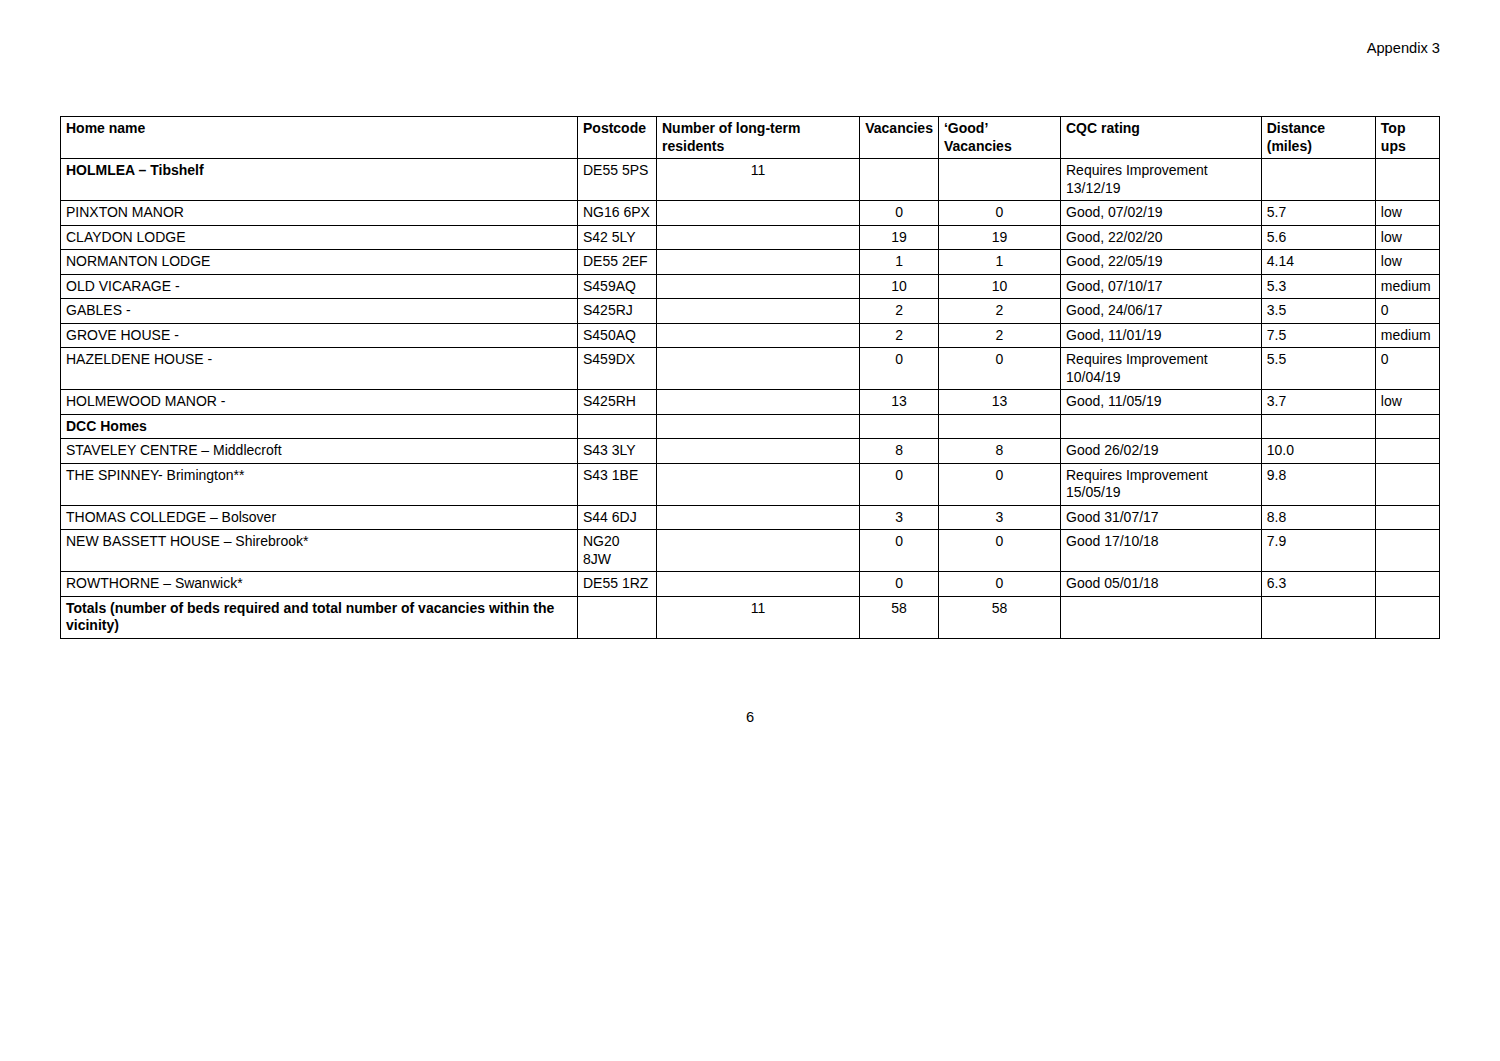Appendix 3
| Home name | Postcode | Number of long-term residents | Vacancies | ‘Good’ Vacancies | CQC rating | Distance (miles) | Top ups |
| --- | --- | --- | --- | --- | --- | --- | --- |
| HOLMLEA – Tibshelf | DE55 5PS | 11 | | | Requires Improvement 13/12/19 | | |
| PINXTON MANOR | NG16 6PX | | 0 | 0 | Good, 07/02/19 | 5.7 | low |
| CLAYDON LODGE | S42 5LY | | 19 | 19 | Good, 22/02/20 | 5.6 | low |
| NORMANTON LODGE | DE55 2EF | | 1 | 1 | Good, 22/05/19 | 4.14 | low |
| OLD VICARAGE - | S459AQ | | 10 | 10 | Good, 07/10/17 | 5.3 | medium |
| GABLES - | S425RJ | | 2 | 2 | Good, 24/06/17 | 3.5 | 0 |
| GROVE HOUSE - | S450AQ | | 2 | 2 | Good, 11/01/19 | 7.5 | medium |
| HAZELDENE HOUSE - | S459DX | | 0 | 0 | Requires Improvement 10/04/19 | 5.5 | 0 |
| HOLMEWOOD MANOR - | S425RH | | 13 | 13 | Good, 11/05/19 | 3.7 | low |
| DCC Homes | | | | | | | |
| STAVELEY CENTRE – Middlecroft | S43 3LY | | 8 | 8 | Good 26/02/19 | 10.0 | |
| THE SPINNEY- Brimington** | S43 1BE | | 0 | 0 | Requires Improvement 15/05/19 | 9.8 | |
| THOMAS COLLEDGE – Bolsover | S44 6DJ | | 3 | 3 | Good 31/07/17 | 8.8 | |
| NEW BASSETT HOUSE – Shirebrook* | NG20 8JW | | 0 | 0 | Good 17/10/18 | 7.9 | |
| ROWTHORNE – Swanwick* | DE55 1RZ | | 0 | 0 | Good 05/01/18 | 6.3 | |
| Totals (number of beds required and total number of vacancies within the vicinity) | | 11 | 58 | 58 | | | |
6